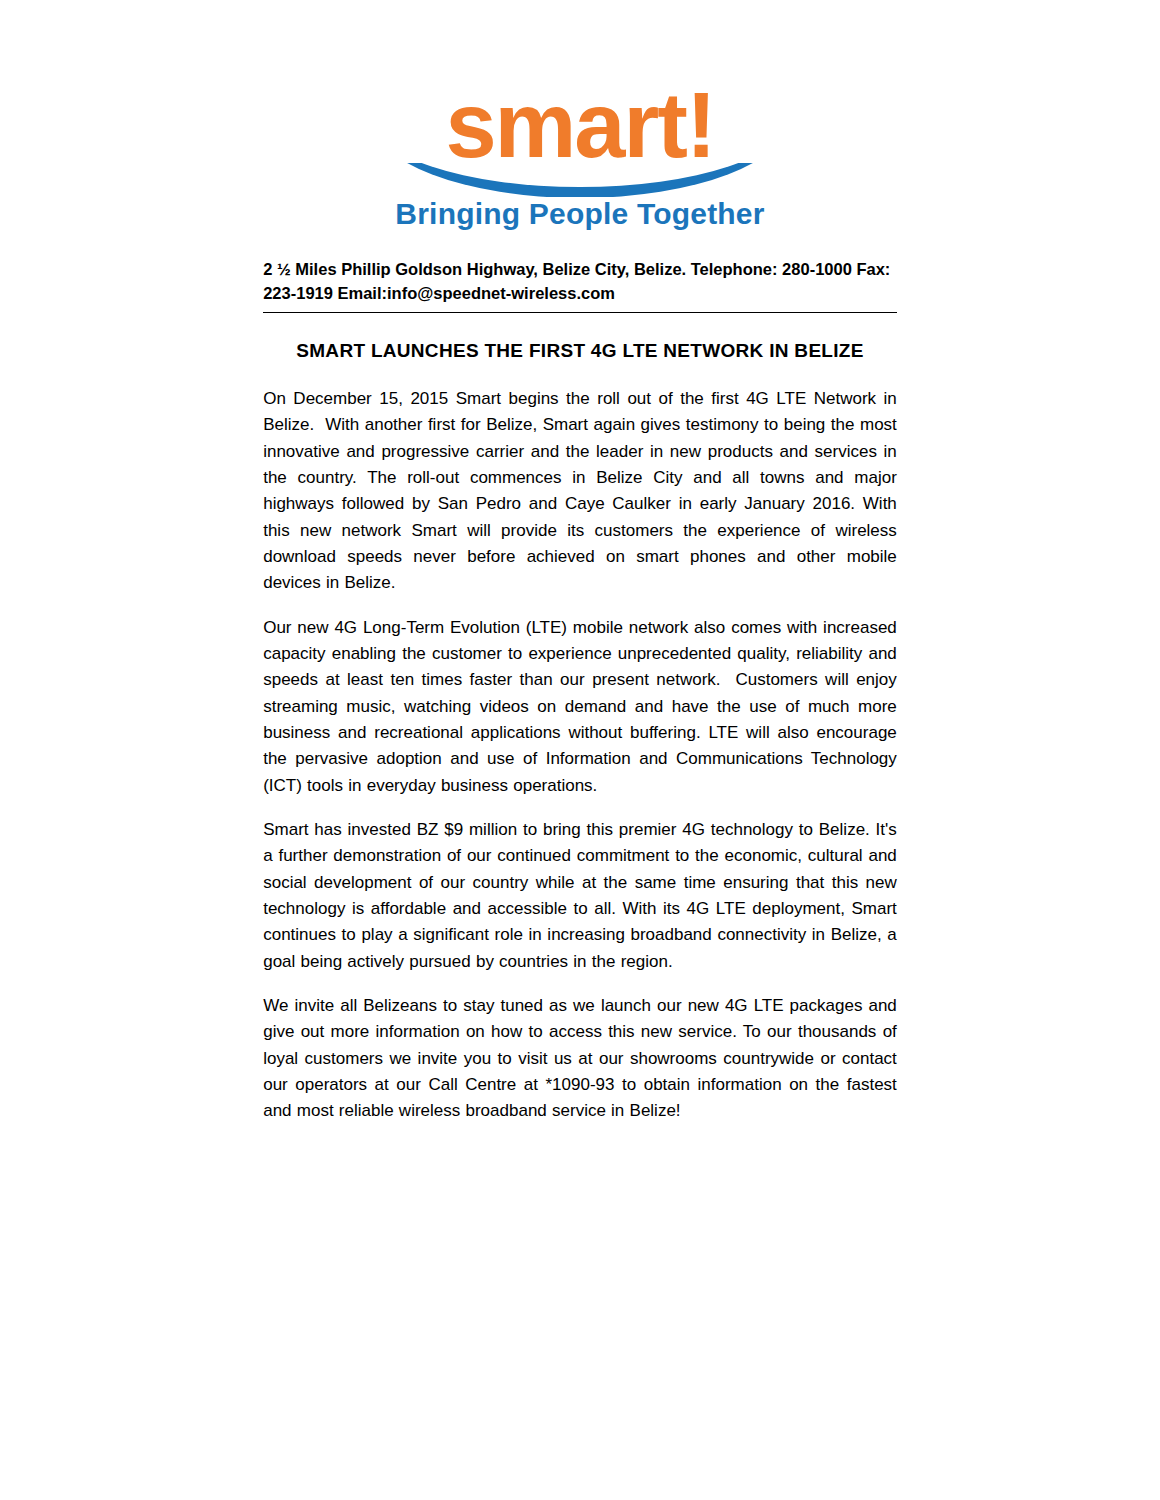smart!
Bringing People Together
2 ½ Miles Phillip Goldson Highway, Belize City, Belize. Telephone: 280-1000 Fax: 223-1919 Email:info@speednet-wireless.com
SMART LAUNCHES THE FIRST 4G LTE NETWORK IN BELIZE
On December 15, 2015 Smart begins the roll out of the first 4G LTE Network in Belize. With another first for Belize, Smart again gives testimony to being the most innovative and progressive carrier and the leader in new products and services in the country. The roll-out commences in Belize City and all towns and major highways followed by San Pedro and Caye Caulker in early January 2016. With this new network Smart will provide its customers the experience of wireless download speeds never before achieved on smart phones and other mobile devices in Belize.
Our new 4G Long-Term Evolution (LTE) mobile network also comes with increased capacity enabling the customer to experience unprecedented quality, reliability and speeds at least ten times faster than our present network. Customers will enjoy streaming music, watching videos on demand and have the use of much more business and recreational applications without buffering. LTE will also encourage the pervasive adoption and use of Information and Communications Technology (ICT) tools in everyday business operations.
Smart has invested BZ $9 million to bring this premier 4G technology to Belize. It's a further demonstration of our continued commitment to the economic, cultural and social development of our country while at the same time ensuring that this new technology is affordable and accessible to all. With its 4G LTE deployment, Smart continues to play a significant role in increasing broadband connectivity in Belize, a goal being actively pursued by countries in the region.
We invite all Belizeans to stay tuned as we launch our new 4G LTE packages and give out more information on how to access this new service. To our thousands of loyal customers we invite you to visit us at our showrooms countrywide or contact our operators at our Call Centre at *1090-93 to obtain information on the fastest and most reliable wireless broadband service in Belize!